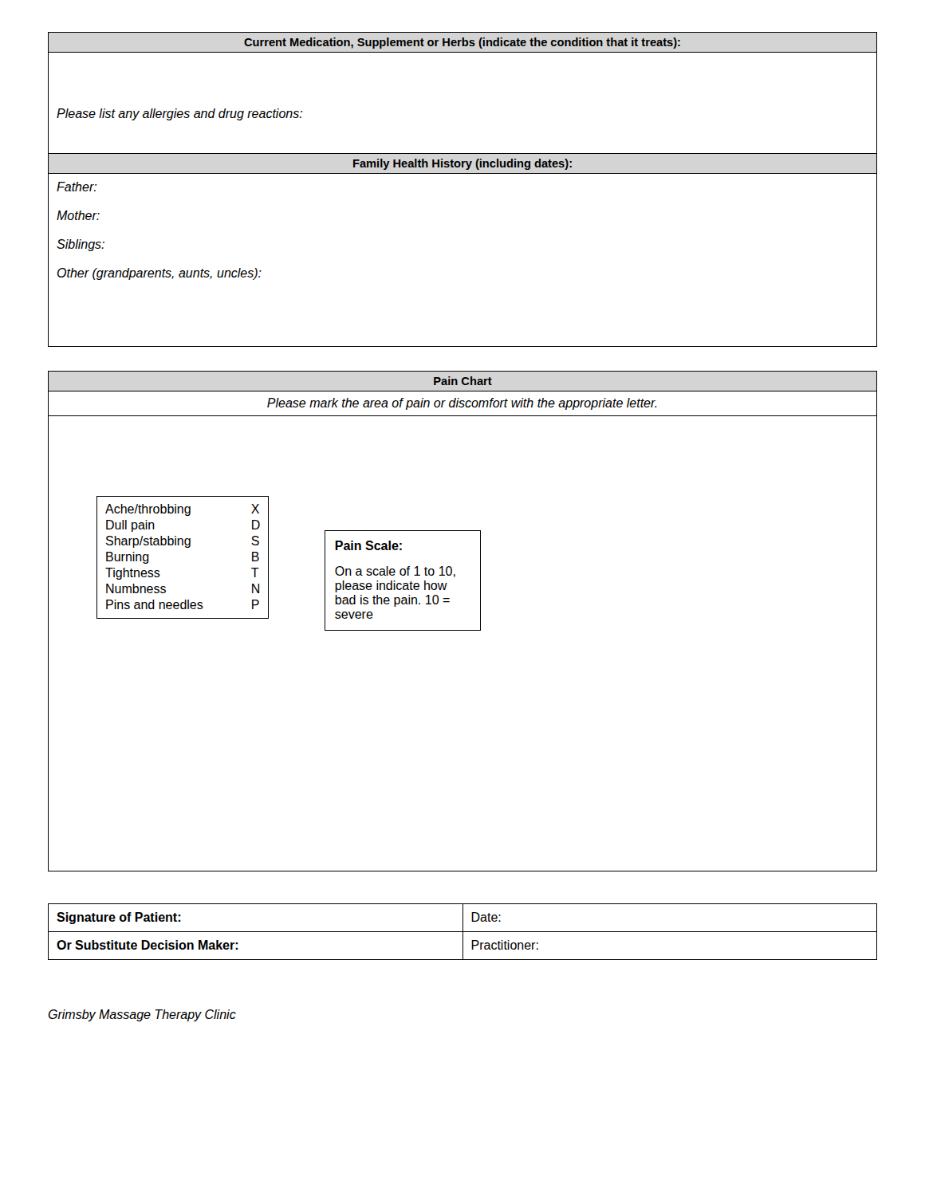| Current Medication, Supplement or Herbs (indicate the condition that it treats): |
| --- |
| Please list any allergies and drug reactions: |
| Family Health History (including dates): |
| Father: Mother: Siblings: Other (grandparents, aunts, uncles): |
| Pain Chart |
| --- |
Please mark the area of pain or discomfort with the appropriate letter.
| Ache/throbbing | X |
| Dull pain | D |
| Sharp/stabbing | S |
| Burning | B |
| Tightness | T |
| Numbness | N |
| Pins and needles | P |
Pain Scale:
On a scale of 1 to 10, please indicate how bad is the pain. 10 = severe
| Signature of Patient: | Date: |
| Or Substitute Decision Maker: | Practitioner: |
Grimsby Massage Therapy Clinic